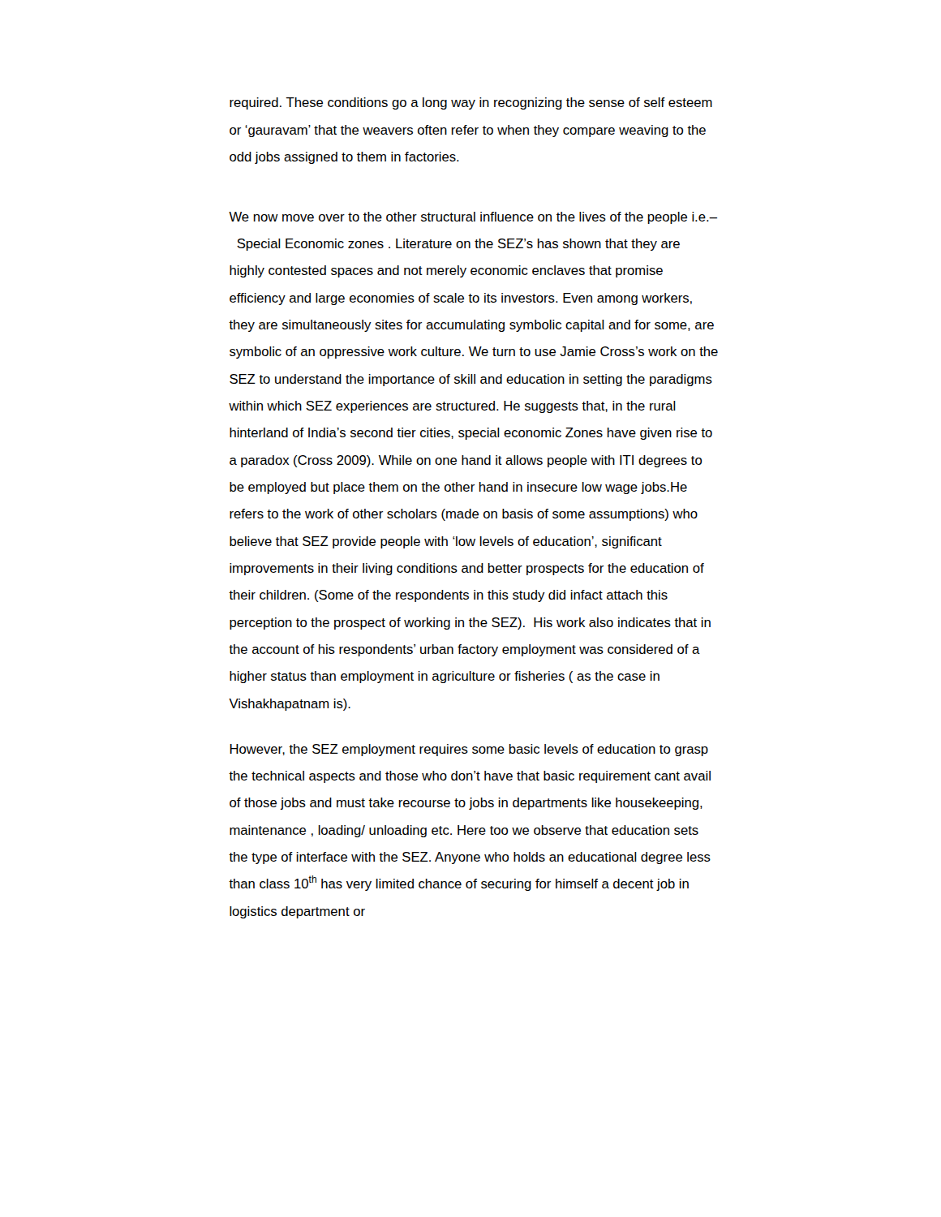required. These conditions go a long way in recognizing the sense of self esteem or ‘gauravam’ that the weavers often refer to when they compare weaving to the odd jobs assigned to them in factories.
We now move over to the other structural influence on the lives of the people i.e.– Special Economic zones . Literature on the SEZ’s has shown that they are highly contested spaces and not merely economic enclaves that promise efficiency and large economies of scale to its investors. Even among workers, they are simultaneously sites for accumulating symbolic capital and for some, are symbolic of an oppressive work culture. We turn to use Jamie Cross’s work on the SEZ to understand the importance of skill and education in setting the paradigms within which SEZ experiences are structured. He suggests that, in the rural hinterland of India’s second tier cities, special economic Zones have given rise to a paradox (Cross 2009). While on one hand it allows people with ITI degrees to be employed but place them on the other hand in insecure low wage jobs.He refers to the work of other scholars (made on basis of some assumptions) who believe that SEZ provide people with ‘low levels of education’, significant improvements in their living conditions and better prospects for the education of their children. (Some of the respondents in this study did infact attach this perception to the prospect of working in the SEZ). His work also indicates that in the account of his respondents’ urban factory employment was considered of a higher status than employment in agriculture or fisheries ( as the case in Vishakhapatnam is).
However, the SEZ employment requires some basic levels of education to grasp the technical aspects and those who don’t have that basic requirement cant avail of those jobs and must take recourse to jobs in departments like housekeeping, maintenance , loading/ unloading etc. Here too we observe that education sets the type of interface with the SEZ. Anyone who holds an educational degree less than class 10th has very limited chance of securing for himself a decent job in logistics department or